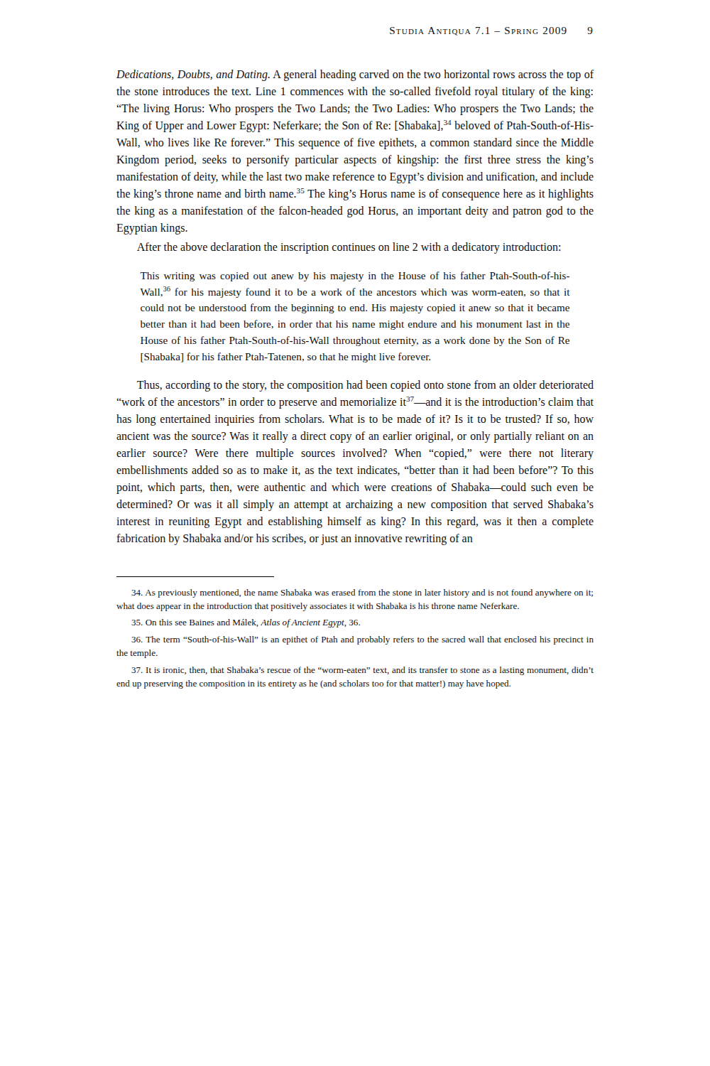Studia Antiqua 7.1 – Spring 2009 9
Dedications, Doubts, and Dating. A general heading carved on the two horizontal rows across the top of the stone introduces the text. Line 1 commences with the so-called fivefold royal titulary of the king: “The living Horus: Who prospers the Two Lands; the Two Ladies: Who prospers the Two Lands; the King of Upper and Lower Egypt: Neferkare; the Son of Re: [Shabaka],34 beloved of Ptah-South-of-His-Wall, who lives like Re forever.” This sequence of five epithets, a common standard since the Middle Kingdom period, seeks to personify particular aspects of kingship: the first three stress the king’s manifestation of deity, while the last two make reference to Egypt’s division and unification, and include the king’s throne name and birth name.35 The king’s Horus name is of consequence here as it highlights the king as a manifestation of the falcon-headed god Horus, an important deity and patron god to the Egyptian kings.
After the above declaration the inscription continues on line 2 with a dedicatory introduction:
This writing was copied out anew by his majesty in the House of his father Ptah-South-of-his-Wall,36 for his majesty found it to be a work of the ancestors which was worm-eaten, so that it could not be understood from the beginning to end. His majesty copied it anew so that it became better than it had been before, in order that his name might endure and his monument last in the House of his father Ptah-South-of-his-Wall throughout eternity, as a work done by the Son of Re [Shabaka] for his father Ptah-Tatenen, so that he might live forever.
Thus, according to the story, the composition had been copied onto stone from an older deteriorated “work of the ancestors” in order to preserve and memorialize it37—and it is the introduction’s claim that has long entertained inquiries from scholars. What is to be made of it? Is it to be trusted? If so, how ancient was the source? Was it really a direct copy of an earlier original, or only partially reliant on an earlier source? Were there multiple sources involved? When “copied,” were there not literary embellishments added so as to make it, as the text indicates, “better than it had been before”? To this point, which parts, then, were authentic and which were creations of Shabaka—could such even be determined? Or was it all simply an attempt at archaizing a new composition that served Shabaka’s interest in reuniting Egypt and establishing himself as king? In this regard, was it then a complete fabrication by Shabaka and/or his scribes, or just an innovative rewriting of an
34. As previously mentioned, the name Shabaka was erased from the stone in later history and is not found anywhere on it; what does appear in the introduction that positively associates it with Shabaka is his throne name Neferkare.
35. On this see Baines and Málek, Atlas of Ancient Egypt, 36.
36. The term “South-of-his-Wall” is an epithet of Ptah and probably refers to the sacred wall that enclosed his precinct in the temple.
37. It is ironic, then, that Shabaka’s rescue of the “worm-eaten” text, and its transfer to stone as a lasting monument, didn’t end up preserving the composition in its entirety as he (and scholars too for that matter!) may have hoped.